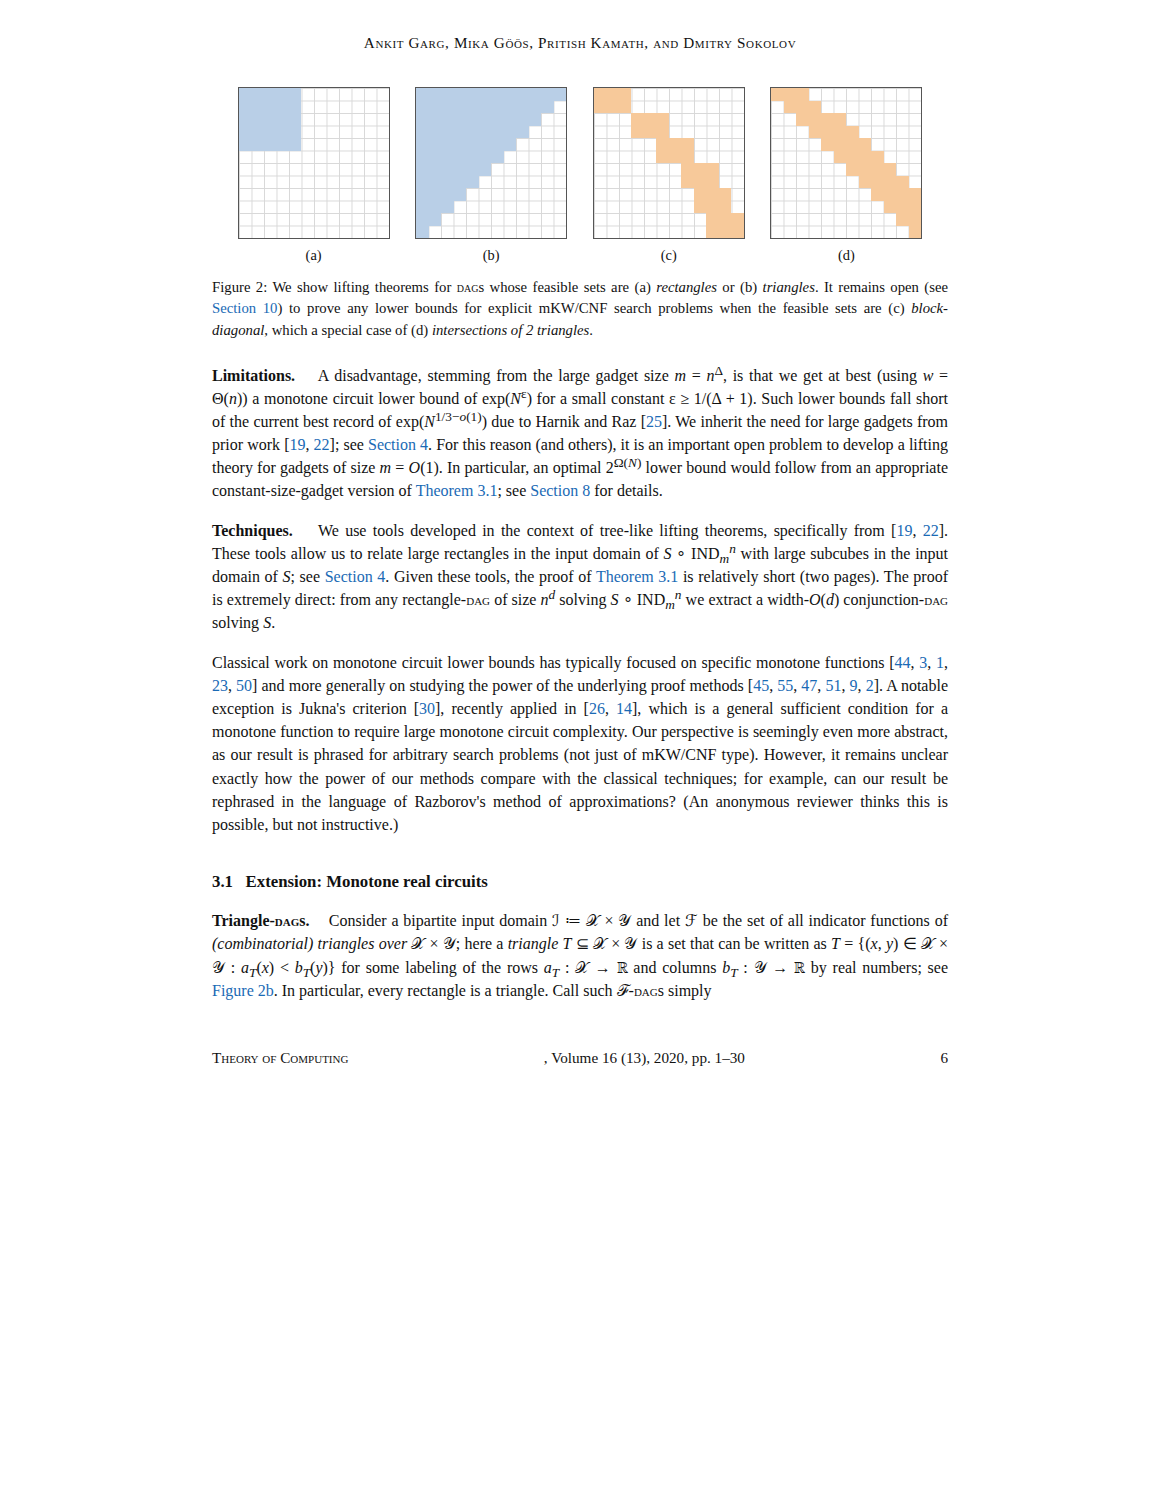Ankit Garg, Mika Göös, Pritish Kamath, and Dmitry Sokolov
(a)
(b)
(c)
(d)
Figure 2: We show lifting theorems for dags whose feasible sets are (a) rectangles or (b) triangles. It remains open (see Section 10) to prove any lower bounds for explicit mKW/CNF search problems when the feasible sets are (c) block-diagonal, which a special case of (d) intersections of 2 triangles.
Limitations. A disadvantage, stemming from the large gadget size m = nΔ, is that we get at best (using w = Θ(n)) a monotone circuit lower bound of exp(Nε) for a small constant ε ≥ 1/(Δ + 1). Such lower bounds fall short of the current best record of exp(N1/3−o(1)) due to Harnik and Raz [25]. We inherit the need for large gadgets from prior work [19, 22]; see Section 4. For this reason (and others), it is an important open problem to develop a lifting theory for gadgets of size m = O(1). In particular, an optimal 2Ω(N) lower bound would follow from an appropriate constant-size-gadget version of Theorem 3.1; see Section 8 for details.
Techniques. We use tools developed in the context of tree-like lifting theorems, specifically from [19, 22]. These tools allow us to relate large rectangles in the input domain of S ∘ INDmn with large subcubes in the input domain of S; see Section 4. Given these tools, the proof of Theorem 3.1 is relatively short (two pages). The proof is extremely direct: from any rectangle-dag of size nd solving S ∘ INDmn we extract a width-O(d) conjunction-dag solving S.
Classical work on monotone circuit lower bounds has typically focused on specific monotone functions [44, 3, 1, 23, 50] and more generally on studying the power of the underlying proof methods [45, 55, 47, 51, 9, 2]. A notable exception is Jukna's criterion [30], recently applied in [26, 14], which is a general sufficient condition for a monotone function to require large monotone circuit complexity. Our perspective is seemingly even more abstract, as our result is phrased for arbitrary search problems (not just of mKW/CNF type). However, it remains unclear exactly how the power of our methods compare with the classical techniques; for example, can our result be rephrased in the language of Razborov's method of approximations? (An anonymous reviewer thinks this is possible, but not instructive.)
3.1 Extension: Monotone real circuits
Triangle-dags. Consider a bipartite input domain ℐ ≔ 𝒳 × 𝒴 and let ℱ be the set of all indicator functions of (combinatorial) triangles over 𝒳 × 𝒴; here a triangle T ⊆ 𝒳 × 𝒴 is a set that can be written as T = {(x, y) ∈ 𝒳 × 𝒴 : aT(x) < bT(y)} for some labeling of the rows aT : 𝒳 → ℝ and columns bT : 𝒴 → ℝ by real numbers; see Figure 2b. In particular, every rectangle is a triangle. Call such ℱ-dags simply
Theory of Computing, Volume 16 (13), 2020, pp. 1–30 6